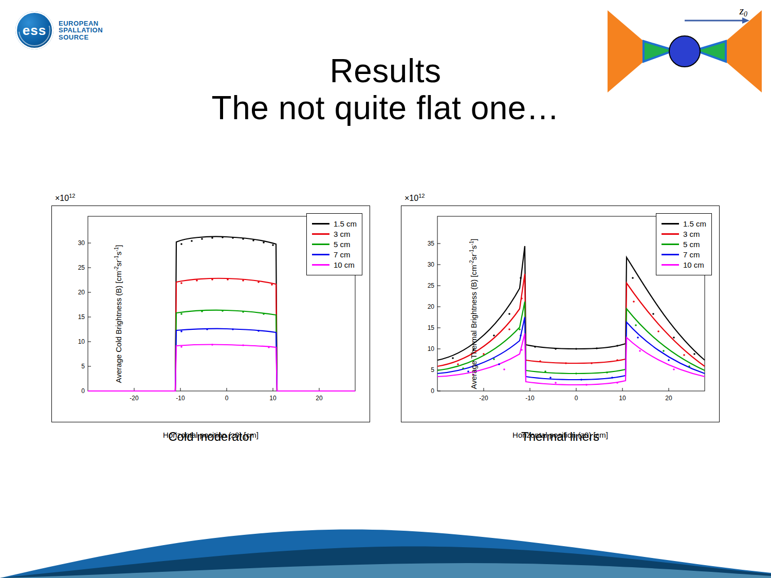EUROPEAN SPALLATION SOURCE
Results The not quite flat one…
z0
×1012
1.5 cm
3 cm
5 cm
7 cm
10 cm
Average Cold Brightness (B) [cm-2sr-1s-1] Horizontal position (z0) [cm] 0 5 10 15 20 25 30 -20 -10 0 10 20
Cold moderator
×1012
1.5 cm
3 cm
5 cm
7 cm
10 cm
Average Thermal Brightness (B) [cm-2sr-1s-1] Horizontal position (z0) [cm] 0 5 10 15 20 25 30 35 -20 -10 0 10 20
Thermal liners